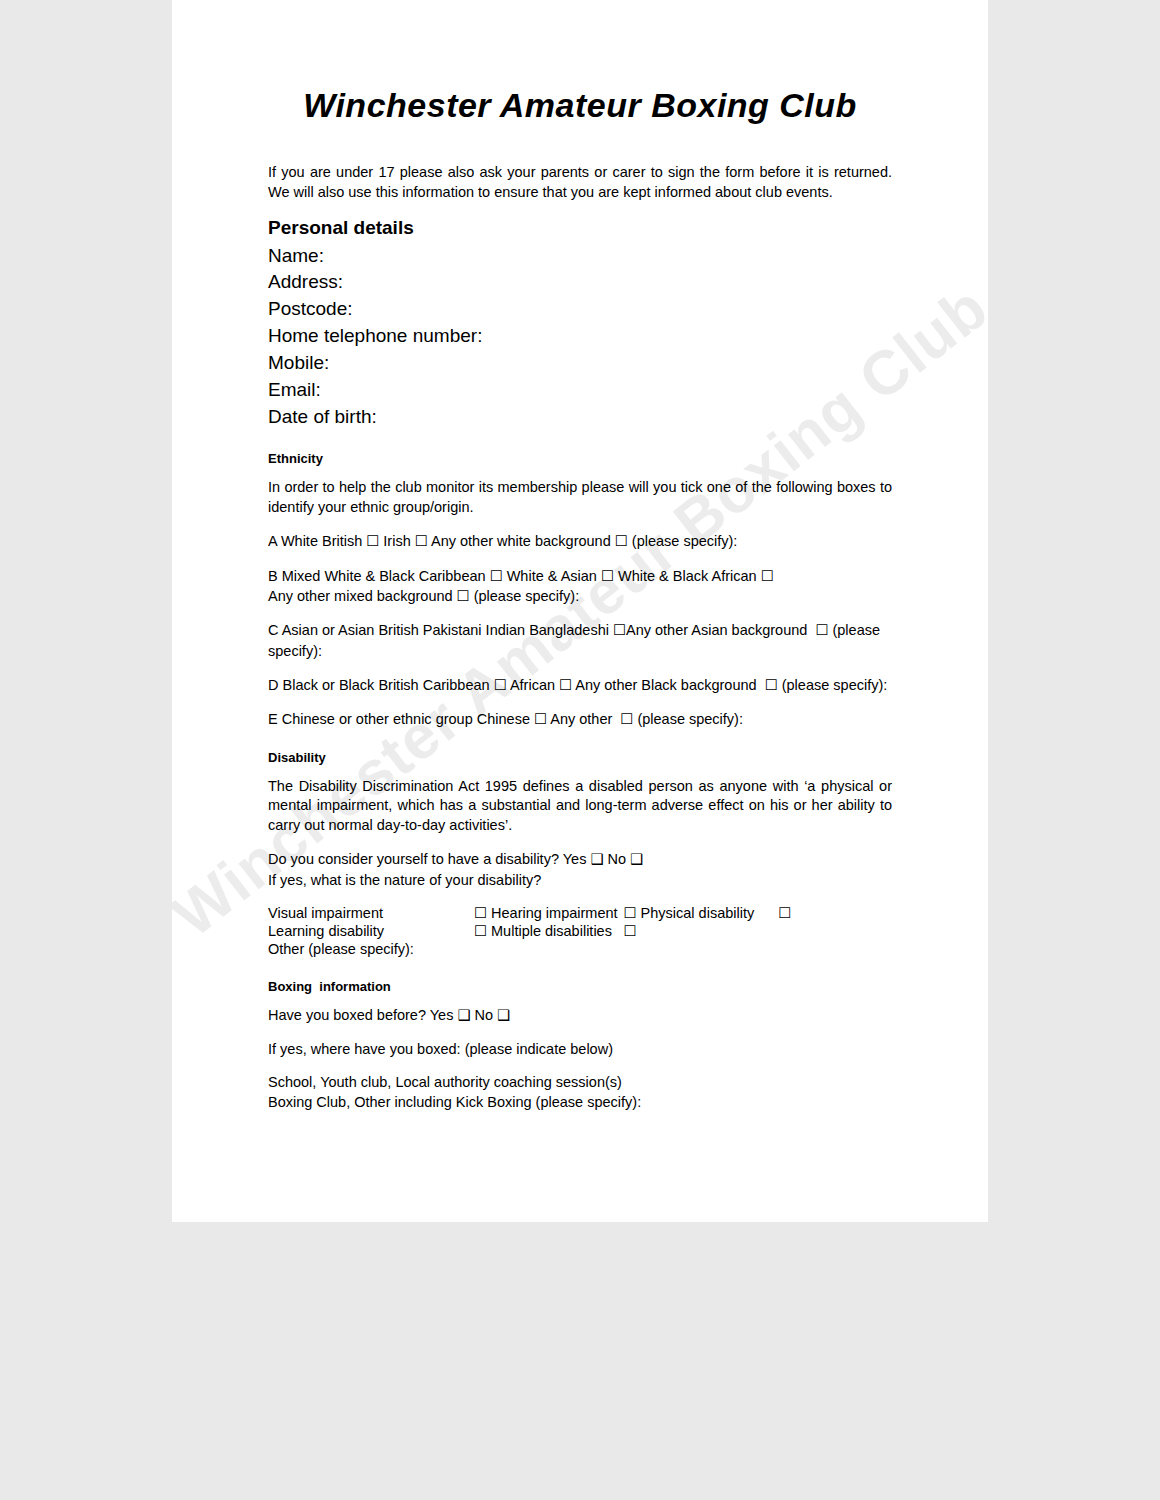Winchester Amateur Boxing Club
Winchester Amateur Boxing Club
If you are under 17 please also ask your parents or carer to sign the form before it is returned. We will also use this information to ensure that you are kept informed about club events.
Personal details
Name:
Address:
Postcode:
Home telephone number:
Mobile:
Email:
Date of birth:
Ethnicity
In order to help the club monitor its membership please will you tick one of the following boxes to identify your ethnic group/origin.
A White British ☐ Irish ☐ Any other white background ☐ (please specify):
B Mixed White & Black Caribbean ☐ White & Asian ☐ White & Black African ☐
Any other mixed background ☐ (please specify):
C Asian or Asian British Pakistani Indian Bangladeshi ☐Any other Asian background ☐ (please specify):
D Black or Black British Caribbean ☐ African ☐ Any other Black background ☐ (please specify):
E Chinese or other ethnic group Chinese ☐ Any other ☐ (please specify):
Disability
The Disability Discrimination Act 1995 defines a disabled person as anyone with ‘a physical or mental impairment, which has a substantial and long-term adverse effect on his or her ability to carry out normal day-to-day activities’.
Do you consider yourself to have a disability? Yes ❑ No ❑
If yes, what is the nature of your disability?
| Visual impairment | ☐ Hearing impairment | ☐ Physical disability | ☐ |
| Learning disability | ☐ Multiple disabilities | ☐ | |
| Other (please specify): |
Boxing information
Have you boxed before? Yes ❑ No ❑
If yes, where have you boxed: (please indicate below)
School, Youth club, Local authority coaching session(s)
Boxing Club, Other including Kick Boxing (please specify):